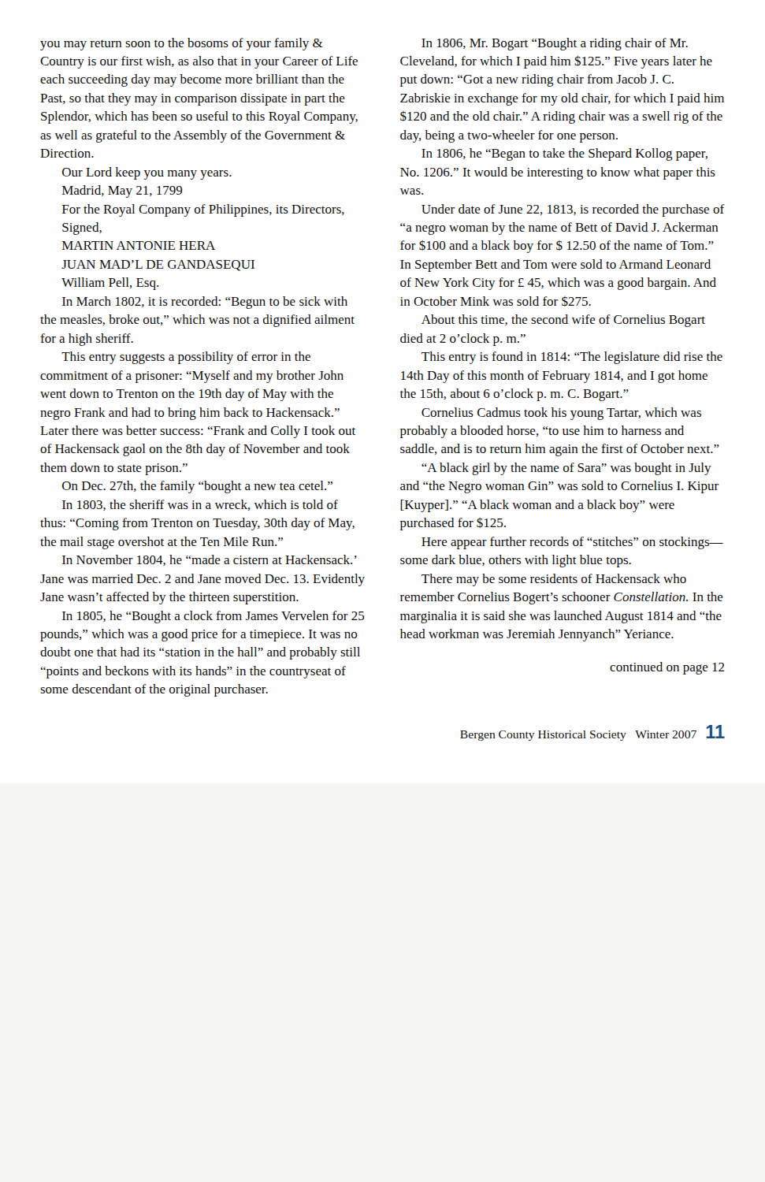you may return soon to the bosoms of your family & Country is our first wish, as also that in your Career of Life each succeeding day may become more brilliant than the Past, so that they may in comparison dissipate in part the Splendor, which has been so useful to this Royal Company, as well as grateful to the Assembly of the Government & Direction.
Our Lord keep you many years.
Madrid, May 21, 1799
For the Royal Company of Philippines, its Directors,
Signed,
Martin Antonie Hera
Juan Mad’l de Gandasequi
William Pell, Esq.
In March 1802, it is recorded: “Begun to be sick with the measles, broke out,” which was not a dignified ailment for a high sheriff.
This entry suggests a possibility of error in the commitment of a prisoner: “Myself and my brother John went down to Trenton on the 19th day of May with the negro Frank and had to bring him back to Hackensack.” Later there was better success: “Frank and Colly I took out of Hackensack gaol on the 8th day of November and took them down to state prison.”
On Dec. 27th, the family “bought a new tea cetel.”
In 1803, the sheriff was in a wreck, which is told of thus: “Coming from Trenton on Tuesday, 30th day of May, the mail stage overshot at the Ten Mile Run.”
In November 1804, he “made a cistern at Hackensack.’ Jane was married Dec. 2 and Jane moved Dec. 13. Evidently Jane wasn’t affected by the thirteen superstition.
In 1805, he “Bought a clock from James Vervelen for 25 pounds,” which was a good price for a timepiece. It was no doubt one that had its “station in the hall” and probably still “points and beckons with its hands” in the countryseat of some descendant of the original purchaser.
In 1806, Mr. Bogart “Bought a riding chair of Mr. Cleveland, for which I paid him $125.” Five years later he put down: “Got a new riding chair from Jacob J. C. Zabriskie in exchange for my old chair, for which I paid him $120 and the old chair.” A riding chair was a swell rig of the day, being a two-wheeler for one person.
In 1806, he “Began to take the Shepard Kollog paper, No. 1206.” It would be interesting to know what paper this was.
Under date of June 22, 1813, is recorded the purchase of “a negro woman by the name of Bett of David J. Ackerman for $100 and a black boy for $ 12.50 of the name of Tom.” In September Bett and Tom were sold to Armand Leonard of New York City for £ 45, which was a good bargain. And in October Mink was sold for $275.
About this time, the second wife of Cornelius Bogart died at 2 o’clock p. m.”
This entry is found in 1814: “The legislature did rise the 14th Day of this month of February 1814, and I got home the 15th, about 6 o’clock p. m. C. Bogart.”
Cornelius Cadmus took his young Tartar, which was probably a blooded horse, “to use him to harness and saddle, and is to return him again the first of October next.”
“A black girl by the name of Sara” was bought in July and “the Negro woman Gin” was sold to Cornelius I. Kipur [Kuyper].” “A black woman and a black boy” were purchased for $125.
Here appear further records of “stitches” on stockings—some dark blue, others with light blue tops.
There may be some residents of Hackensack who remember Cornelius Bogert’s schooner Constellation. In the marginalia it is said she was launched August 1814 and “the head workman was Jeremiah Jennyanch” Yeriance.
continued on page 12
Bergen County Historical Society Winter 2007 11